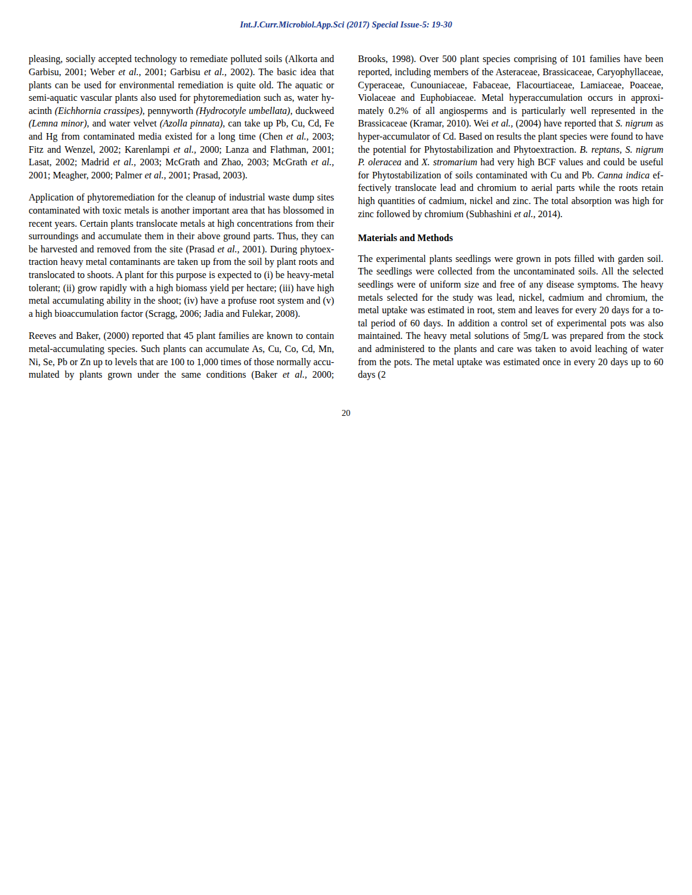Int.J.Curr.Microbiol.App.Sci (2017) Special Issue-5: 19-30
pleasing, socially accepted technology to remediate polluted soils (Alkorta and Garbisu, 2001; Weber et al., 2001; Garbisu et al., 2002). The basic idea that plants can be used for environmental remediation is quite old. The aquatic or semi-aquatic vascular plants also used for phytoremediation such as, water hyacinth (Eichhornia crassipes), pennyworth (Hydrocotyle umbellata), duckweed (Lemna minor), and water velvet (Azolla pinnata), can take up Pb, Cu, Cd, Fe and Hg from contaminated media existed for a long time (Chen et al., 2003; Fitz and Wenzel, 2002; Karenlampi et al., 2000; Lanza and Flathman, 2001; Lasat, 2002; Madrid et al., 2003; McGrath and Zhao, 2003; McGrath et al., 2001; Meagher, 2000; Palmer et al., 2001; Prasad, 2003).
Application of phytoremediation for the cleanup of industrial waste dump sites contaminated with toxic metals is another important area that has blossomed in recent years. Certain plants translocate metals at high concentrations from their surroundings and accumulate them in their above ground parts. Thus, they can be harvested and removed from the site (Prasad et al., 2001). During phytoextraction heavy metal contaminants are taken up from the soil by plant roots and translocated to shoots. A plant for this purpose is expected to (i) be heavy-metal tolerant; (ii) grow rapidly with a high biomass yield per hectare; (iii) have high metal accumulating ability in the shoot; (iv) have a profuse root system and (v) a high bioaccumulation factor (Scragg, 2006; Jadia and Fulekar, 2008).
Reeves and Baker, (2000) reported that 45 plant families are known to contain metal-accumulating species. Such plants can accumulate As, Cu, Co, Cd, Mn, Ni, Se, Pb or Zn up to levels that are 100 to 1,000 times of those normally accumulated by plants grown under the same conditions (Baker et al., 2000; Brooks, 1998). Over 500 plant species comprising of 101 families have been reported, including members of the Asteraceae, Brassicaceae, Caryophyllaceae, Cyperaceae, Cunouniaceae, Fabaceae, Flacourtiaceae, Lamiaceae, Poaceae, Violaceae and Euphobiaceae. Metal hyperaccumulation occurs in approximately 0.2% of all angiosperms and is particularly well represented in the Brassicaceae (Kramar, 2010). Wei et al., (2004) have reported that S. nigrum as hyper-accumulator of Cd. Based on results the plant species were found to have the potential for Phytostabilization and Phytoextraction. B. reptans, S. nigrum P. oleracea and X. stromarium had very high BCF values and could be useful for Phytostabilization of soils contaminated with Cu and Pb. Canna indica effectively translocate lead and chromium to aerial parts while the roots retain high quantities of cadmium, nickel and zinc. The total absorption was high for zinc followed by chromium (Subhashini et al., 2014).
Materials and Methods
The experimental plants seedlings were grown in pots filled with garden soil. The seedlings were collected from the uncontaminated soils. All the selected seedlings were of uniform size and free of any disease symptoms. The heavy metals selected for the study was lead, nickel, cadmium and chromium, the metal uptake was estimated in root, stem and leaves for every 20 days for a total period of 60 days. In addition a control set of experimental pots was also maintained. The heavy metal solutions of 5mg/L was prepared from the stock and administered to the plants and care was taken to avoid leaching of water from the pots. The metal uptake was estimated once in every 20 days up to 60 days (2
20